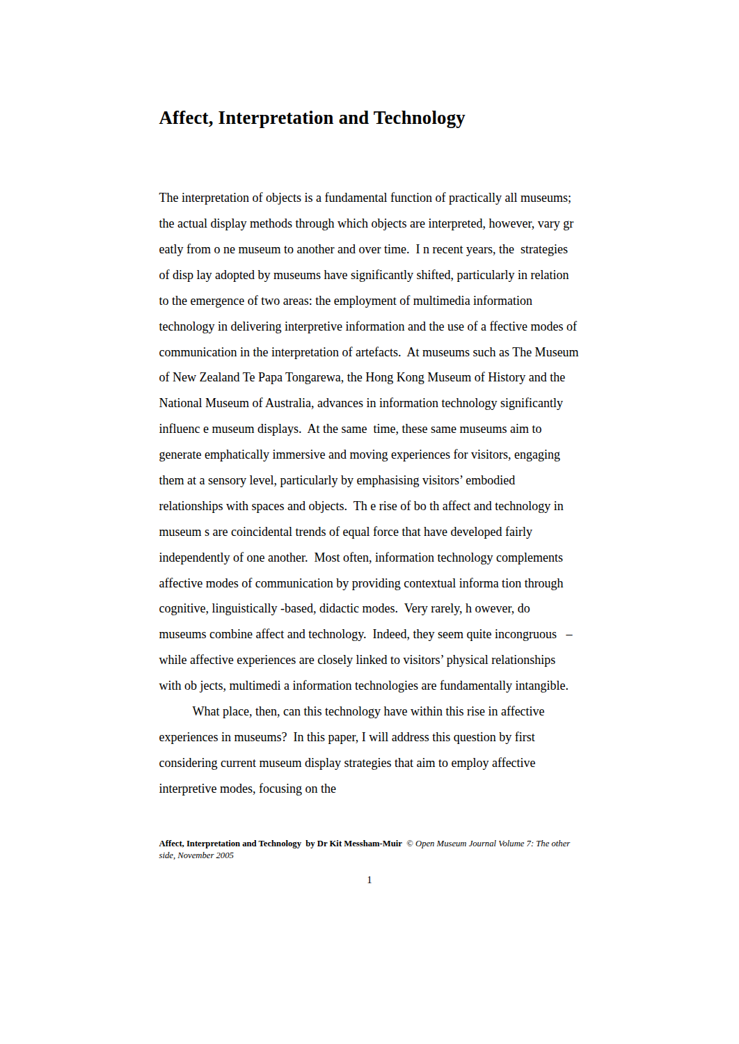Affect, Interpretation and Technology
The interpretation of objects is a fundamental function of practically all museums; the actual display methods through which objects are interpreted, however, vary gr eatly from o ne museum to another and over time. I n recent years, the strategies of disp lay adopted by museums have significantly shifted, particularly in relation to the emergence of two areas: the employment of multimedia information technology in delivering interpretive information and the use of a ffective modes of communication in the interpretation of artefacts. At museums such as The Museum of New Zealand Te Papa Tongarewa, the Hong Kong Museum of History and the National Museum of Australia, advances in information technology significantly influenc e museum displays. At the same time, these same museums aim to generate emphatically immersive and moving experiences for visitors, engaging them at a sensory level, particularly by emphasising visitors’ embodied relationships with spaces and objects. Th e rise of bo th affect and technology in museum s are coincidental trends of equal force that have developed fairly independently of one another. Most often, information technology complements affective modes of communication by providing contextual informa tion through cognitive, linguistically -based, didactic modes. Very rarely, h owever, do museums combine affect and technology. Indeed, they seem quite incongruous – while affective experiences are closely linked to visitors’ physical relationships with ob jects, multimedi a information technologies are fundamentally intangible.
What place, then, can this technology have within this rise in affective experiences in museums? In this paper, I will address this question by first considering current museum display strategies that aim to employ affective interpretive modes, focusing on the
Affect, Interpretation and Technology by Dr Kit Messham-Muir © Open Museum Journal Volume 7: The other side, November 2005
1